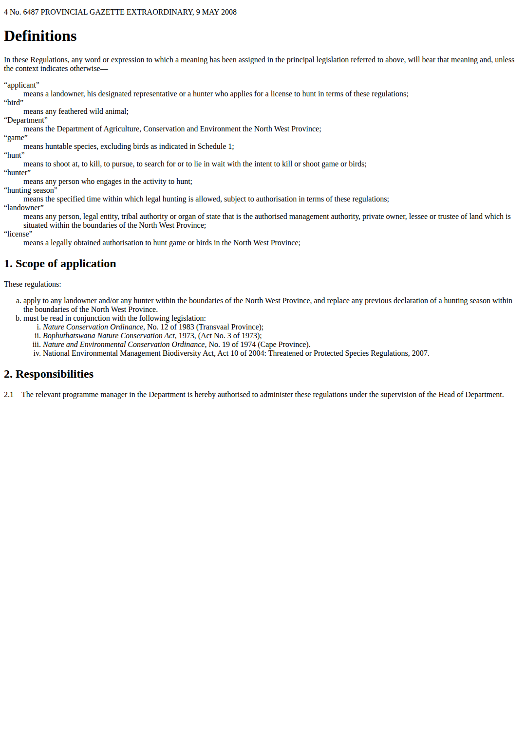4 No. 6487 PROVINCIAL GAZETTE EXTRAORDINARY, 9 MAY 2008
Definitions
In these Regulations, any word or expression to which a meaning has been assigned in the principal legislation referred to above, will bear that meaning and, unless the context indicates otherwise—
“applicant”
means a landowner, his designated representative or a hunter who applies for a license to hunt in terms of these regulations;
“bird”
means any feathered wild animal;
“Department”
means the Department of Agriculture, Conservation and Environment the North West Province;
“game”
means huntable species, excluding birds as indicated in Schedule 1;
“hunt”
means to shoot at, to kill, to pursue, to search for or to lie in wait with the intent to kill or shoot game or birds;
“hunter”
means any person who engages in the activity to hunt;
“hunting season”
means the specified time within which legal hunting is allowed, subject to authorisation in terms of these regulations;
“landowner”
means any person, legal entity, tribal authority or organ of state that is the authorised management authority, private owner, lessee or trustee of land which is situated within the boundaries of the North West Province;
“license”
means a legally obtained authorisation to hunt game or birds in the North West Province;
1. Scope of application
These regulations:
apply to any landowner and/or any hunter within the boundaries of the North West Province, and replace any previous declaration of a hunting season within the boundaries of the North West Province.
must be read in conjunction with the following legislation:
Nature Conservation Ordinance, No. 12 of 1983 (Transvaal Province);
Bophuthatswana Nature Conservation Act, 1973, (Act No. 3 of 1973);
Nature and Environmental Conservation Ordinance, No. 19 of 1974 (Cape Province).
National Environmental Management Biodiversity Act, Act 10 of 2004: Threatened or Protected Species Regulations, 2007.
2. Responsibilities
2.1 The relevant programme manager in the Department is hereby authorised to administer these regulations under the supervision of the Head of Department.